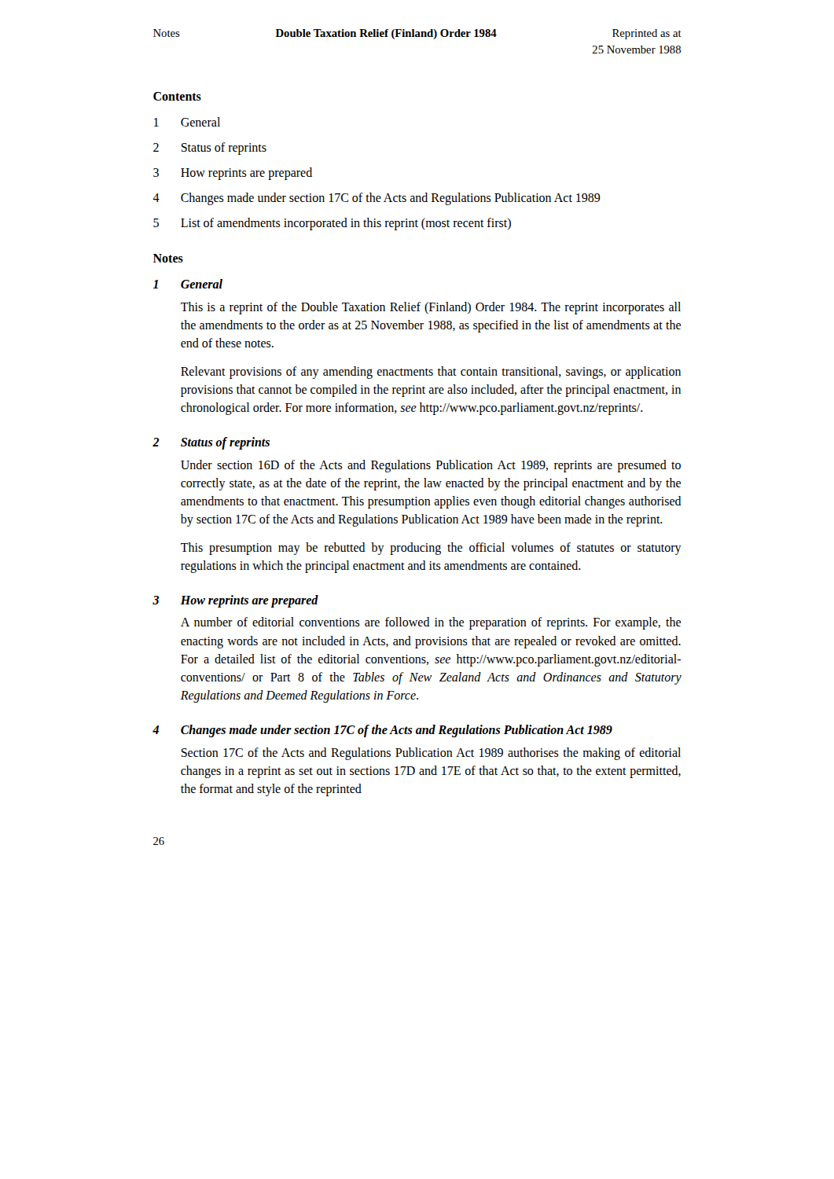Notes
Double Taxation Relief (Finland) Order 1984
Reprinted as at 25 November 1988
Contents
1 General
2 Status of reprints
3 How reprints are prepared
4 Changes made under section 17C of the Acts and Regulations Publication Act 1989
5 List of amendments incorporated in this reprint (most recent first)
Notes
1 General
This is a reprint of the Double Taxation Relief (Finland) Order 1984. The reprint incorporates all the amendments to the order as at 25 November 1988, as specified in the list of amendments at the end of these notes.
Relevant provisions of any amending enactments that contain transitional, savings, or application provisions that cannot be compiled in the reprint are also included, after the principal enactment, in chronological order. For more information, see http://www.pco.parliament.govt.nz/reprints/.
2 Status of reprints
Under section 16D of the Acts and Regulations Publication Act 1989, reprints are presumed to correctly state, as at the date of the reprint, the law enacted by the principal enactment and by the amendments to that enactment. This presumption applies even though editorial changes authorised by section 17C of the Acts and Regulations Publication Act 1989 have been made in the reprint.
This presumption may be rebutted by producing the official volumes of statutes or statutory regulations in which the principal enactment and its amendments are contained.
3 How reprints are prepared
A number of editorial conventions are followed in the preparation of reprints. For example, the enacting words are not included in Acts, and provisions that are repealed or revoked are omitted. For a detailed list of the editorial conventions, see http://www.pco.parliament.govt.nz/editorial-conventions/ or Part 8 of the Tables of New Zealand Acts and Ordinances and Statutory Regulations and Deemed Regulations in Force.
4 Changes made under section 17C of the Acts and Regulations Publication Act 1989
Section 17C of the Acts and Regulations Publication Act 1989 authorises the making of editorial changes in a reprint as set out in sections 17D and 17E of that Act so that, to the extent permitted, the format and style of the reprinted
26